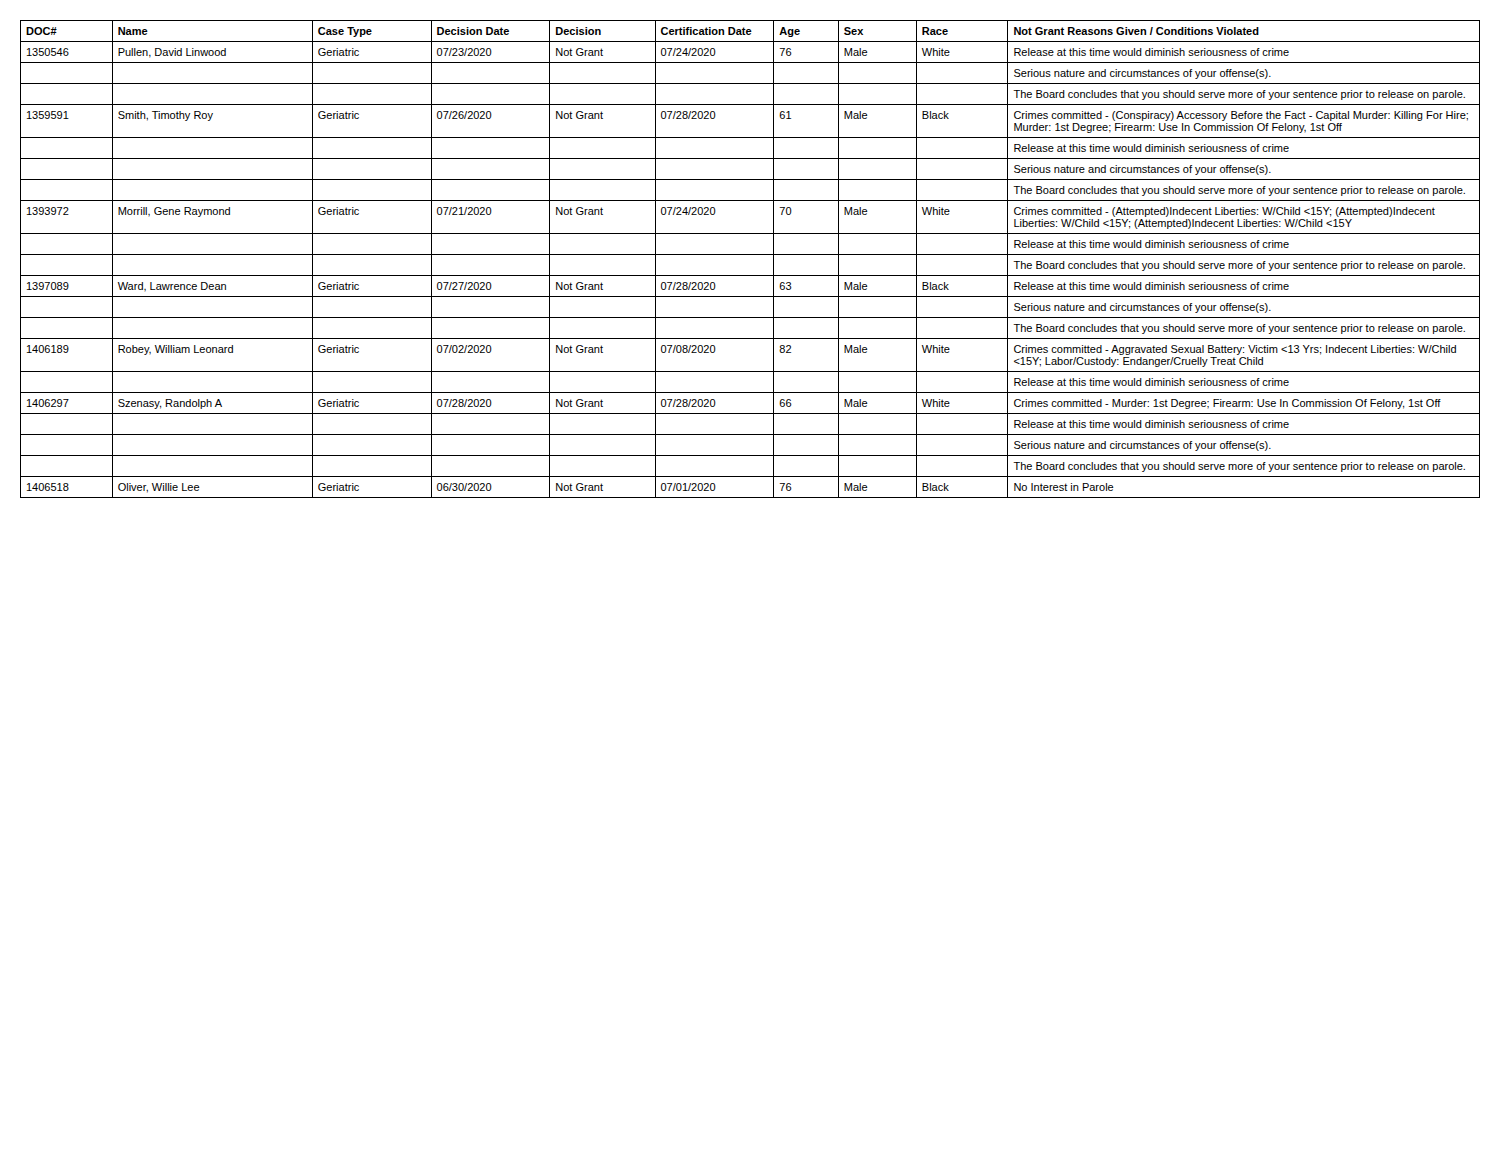| DOC# | Name | Case Type | Decision Date | Decision | Certification Date | Age | Sex | Race | Not Grant Reasons Given / Conditions Violated |
| --- | --- | --- | --- | --- | --- | --- | --- | --- | --- |
| 1350546 | Pullen, David Linwood | Geriatric | 07/23/2020 | Not Grant | 07/24/2020 | 76 | Male | White | Release at this time would diminish seriousness of crime |
| | | | | | | | | | Serious nature and circumstances of your offense(s). |
| | | | | | | | | | The Board concludes that you should serve more of your sentence prior to release on parole. |
| 1359591 | Smith, Timothy Roy | Geriatric | 07/26/2020 | Not Grant | 07/28/2020 | 61 | Male | Black | Crimes committed - (Conspiracy) Accessory Before the Fact - Capital Murder: Killing For Hire; Murder: 1st Degree; Firearm: Use In Commission Of Felony, 1st Off |
| | | | | | | | | | Release at this time would diminish seriousness of crime |
| | | | | | | | | | Serious nature and circumstances of your offense(s). |
| | | | | | | | | | The Board concludes that you should serve more of your sentence prior to release on parole. |
| 1393972 | Morrill, Gene Raymond | Geriatric | 07/21/2020 | Not Grant | 07/24/2020 | 70 | Male | White | Crimes committed - (Attempted)Indecent Liberties: W/Child <15Y; (Attempted)Indecent Liberties: W/Child <15Y; (Attempted)Indecent Liberties: W/Child <15Y |
| | | | | | | | | | Release at this time would diminish seriousness of crime |
| | | | | | | | | | The Board concludes that you should serve more of your sentence prior to release on parole. |
| 1397089 | Ward, Lawrence Dean | Geriatric | 07/27/2020 | Not Grant | 07/28/2020 | 63 | Male | Black | Release at this time would diminish seriousness of crime |
| | | | | | | | | | Serious nature and circumstances of your offense(s). |
| | | | | | | | | | The Board concludes that you should serve more of your sentence prior to release on parole. |
| 1406189 | Robey, William Leonard | Geriatric | 07/02/2020 | Not Grant | 07/08/2020 | 82 | Male | White | Crimes committed - Aggravated Sexual Battery: Victim <13 Yrs; Indecent Liberties: W/Child <15Y; Labor/Custody: Endanger/Cruelly Treat Child |
| | | | | | | | | | Release at this time would diminish seriousness of crime |
| 1406297 | Szenasy, Randolph A | Geriatric | 07/28/2020 | Not Grant | 07/28/2020 | 66 | Male | White | Crimes committed - Murder: 1st Degree; Firearm: Use In Commission Of Felony, 1st Off |
| | | | | | | | | | Release at this time would diminish seriousness of crime |
| | | | | | | | | | Serious nature and circumstances of your offense(s). |
| | | | | | | | | | The Board concludes that you should serve more of your sentence prior to release on parole. |
| 1406518 | Oliver, Willie Lee | Geriatric | 06/30/2020 | Not Grant | 07/01/2020 | 76 | Male | Black | No Interest in Parole |